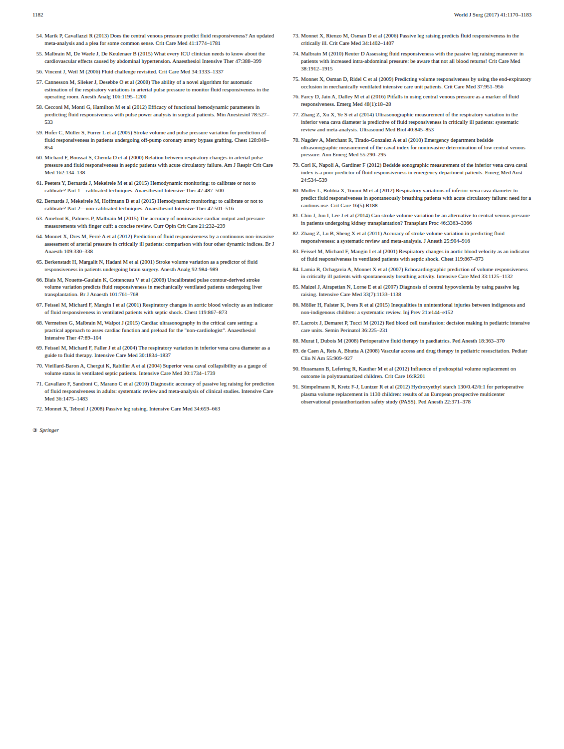1182 World J Surg (2017) 41:1170–1183
Marik P, Cavallazzi R (2013) Does the central venous pressure predict fluid responsiveness? An updated meta-analysis and a plea for some common sense. Crit Care Med 41:1774–1781
Malbrain M, De Waele J, De Keulenaer B (2015) What every ICU clinician needs to know about the cardiovascular effects caused by abdominal hypertension. Anaesthesiol Intensive Ther 47:388–399
Vincent J, Weil M (2006) Fluid challenge revisited. Crit Care Med 34:1333–1337
Cannesson M, Slieker J, Desebbe O et al (2008) The ability of a novel algorithm for automatic estimation of the respiratory variations in arterial pulse pressure to monitor fluid responsiveness in the operating room. Anesth Analg 106:1195–1200
Cecconi M, Monti G, Hamilton M et al (2012) Efficacy of functional hemodynamic parameters in predicting fluid responsiveness with pulse power analysis in surgical patients. Min Anestesiol 78:527–533
Hofer C, Müller S, Furrer L et al (2005) Stroke volume and pulse pressure variation for prediction of fluid responsiveness in patients undergoing off-pump coronary artery bypass grafting. Chest 128:848–854
Michard F, Boussat S, Chemla D et al (2000) Relation between respiratory changes in arterial pulse pressure and fluid responsiveness in septic patients with acute circulatory failure. Am J Respir Crit Care Med 162:134–138
Peeters Y, Bernards J, Mekeirele M et al (2015) Hemodynamic monitoring: to calibrate or not to calibrate? Part 1—calibrated techniques. Anaesthesiol Intensive Ther 47:487–500
Bernards J, Mekeirele M, Hoffmann B et al (2015) Hemodynamic monitoring: to calibrate or not to calibrate? Part 2—non-calibrated techniques. Anaesthesiol Intensive Ther 47:501–516
Ameloot K, Palmers P, Malbrain M (2015) The accuracy of noninvasive cardiac output and pressure measurements with finger cuff: a concise review. Curr Opin Crit Care 21:232–239
Monnet X, Dres M, Ferré A et al (2012) Prediction of fluid responsiveness by a continuous non-invasive assessment of arterial pressure in critically ill patients: comparison with four other dynamic indices. Br J Anaesth 109:330–338
Berkenstadt H, Margalit N, Hadani M et al (2001) Stroke volume variation as a predictor of fluid responsiveness in patients undergoing brain surgery. Anesth Analg 92:984–989
Biais M, Nouette-Gaulain K, Cottenceau V et al (2008) Uncalibrated pulse contour-derived stroke volume variation predicts fluid responsiveness in mechanically ventilated patients undergoing liver transplantation. Br J Anaesth 101:761–768
Feissel M, Michard F, Mangin I et al (2001) Respiratory changes in aortic blood velocity as an indicator of fluid responsiveness in ventilated patients with septic shock. Chest 119:867–873
Vermeiren G, Malbrain M, Walpot J (2015) Cardiac ultrasonography in the critical care setting: a practical approach to asses cardiac function and preload for the "non-cardiologist". Anaesthesiol Intensive Ther 47:89–104
Feissel M, Michard F, Faller J et al (2004) The respiratory variation in inferior vena cava diameter as a guide to fluid therapy. Intensive Care Med 30:1834–1837
Vieillard-Baron A, Chergui K, Rabiller A et al (2004) Superior vena caval collapsibility as a gauge of volume status in ventilated septic patients. Intensive Care Med 30:1734–1739
Cavallaro F, Sandroni C, Marano C et al (2010) Diagnostic accuracy of passive leg raising for prediction of fluid responsiveness in adults: systematic review and meta-analysis of clinical studies. Intensive Care Med 36:1475–1483
Monnet X, Teboul J (2008) Passive leg raising. Intensive Care Med 34:659–663
Monnet X, Rienzo M, Osman D et al (2006) Passive leg raising predicts fluid responsiveness in the critically ill. Crit Care Med 34:1402–1407
Malbrain M (2010) Reuter D Assessing fluid responsiveness with the passive leg raising maneuver in patients with increased intra-abdominal pressure: be aware that not all blood returns! Crit Care Med 38:1912–1915
Monnet X, Osman D, Ridel C et al (2009) Predicting volume responsiveness by using the end-expiratory occlusion in mechanically ventilated intensive care unit patients. Crit Care Med 37:951–956
Farcy D, Jain A, Dalley M et al (2016) Pitfalls in using central venous pressure as a marker of fluid responsiveness. Emerg Med 48(1):18–28
Zhang Z, Xu X, Ye S et al (2014) Ultrasonographic measurement of the respiratory variation in the inferior vena cava diameter is predictive of fluid responsiveness in critically ill patients: systematic review and meta-analysis. Ultrasound Med Biol 40:845–853
Nagdev A, Merchant R, Tirado-Gonzalez A et al (2010) Emergency department bedside ultrasonographic measurement of the caval index for noninvasive determination of low central venous pressure. Ann Emerg Med 55:290–295
Corl K, Napoli A, Gardiner F (2012) Bedside sonographic measurement of the inferior vena cava caval index is a poor predictor of fluid responsiveness in emergency department patients. Emerg Med Aust 24:534–539
Muller L, Bobbia X, Toumi M et al (2012) Respiratory variations of inferior vena cava diameter to predict fluid responsiveness in spontaneously breathing patients with acute circulatory failure: need for a cautious use. Crit Care 16(5):R188
Chin J, Jun I, Lee J et al (2014) Can stroke volume variation be an alternative to central venous pressure in patients undergoing kidney transplantation? Transplant Proc 46:3363–3366
Zhang Z, Lu B, Sheng X et al (2011) Accuracy of stroke volume variation in predicting fluid responsiveness: a systematic review and meta-analysis. J Anesth 25:904–916
Feissel M, Michard F, Mangin I et al (2001) Respiratory changes in aortic blood velocity as an indicator of fluid responsiveness in ventilated patients with septic shock. Chest 119:867–873
Lamia B, Ochagavia A, Monnet X et al (2007) Echocardiographic prediction of volume responsiveness in critically ill patients with spontaneously breathing activity. Intensive Care Med 33:1125–1132
Maizel J, Airapetian N, Lorne E et al (2007) Diagnosis of central hypovolemia by using passive leg raising. Intensive Care Med 33(7):1133–1138
Möller H, Falster K, Ivers R et al (2015) Inequalities in unintentional injuries between indigenous and non-indigenous children: a systematic review. Inj Prev 21:e144–e152
Lacroix J, Demaret P, Tucci M (2012) Red blood cell transfusion: decision making in pediatric intensive care units. Semin Perinatol 36:225–231
Murat I, Dubois M (2008) Perioperative fluid therapy in paediatrics. Ped Anesth 18:363–370
de Caen A, Reis A, Bhutta A (2008) Vascular access and drug therapy in pediatric resuscitation. Pediatr Clin N Am 55:909–927
Hussmann B, Lefering R, Kauther M et al (2012) Influence of prehospital volume replacement on outcome in polytraumatized children. Crit Care 16:R201
Sümpelmann R, Kretz F-J, Luntzer R et al (2012) Hydroxyethyl starch 130/0.42/6:1 for perioperative plasma volume replacement in 1130 children: results of an European prospective multicenter observational postauthorization safety study (PASS). Ped Anesth 22:371–378
③ Springer